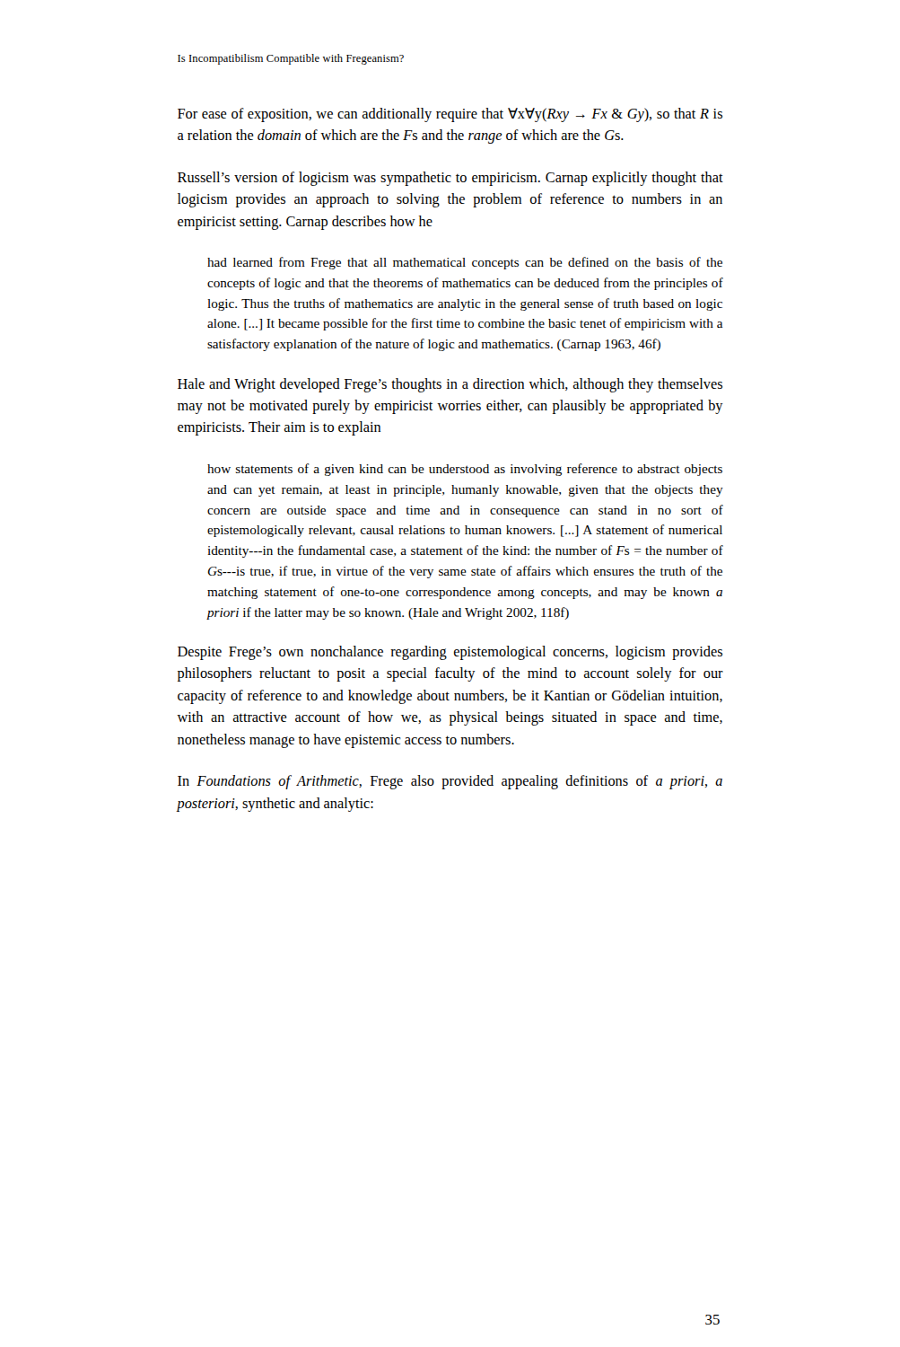Is Incompatibilism Compatible with Fregeanism?
For ease of exposition, we can additionally require that ∀x∀y(Rxy → Fx & Gy), so that R is a relation the domain of which are the Fs and the range of which are the Gs.
Russell’s version of logicism was sympathetic to empiricism. Carnap explicitly thought that logicism provides an approach to solving the problem of reference to numbers in an empiricist setting. Carnap describes how he
had learned from Frege that all mathematical concepts can be defined on the basis of the concepts of logic and that the theorems of mathematics can be deduced from the principles of logic. Thus the truths of mathematics are analytic in the general sense of truth based on logic alone. [...] It became possible for the first time to combine the basic tenet of empiricism with a satisfactory explanation of the nature of logic and mathematics. (Carnap 1963, 46f)
Hale and Wright developed Frege’s thoughts in a direction which, although they themselves may not be motivated purely by empiricist worries either, can plausibly be appropriated by empiricists. Their aim is to explain
how statements of a given kind can be understood as involving reference to abstract objects and can yet remain, at least in principle, humanly knowable, given that the objects they concern are outside space and time and in consequence can stand in no sort of epistemologically relevant, causal relations to human knowers. [...] A statement of numerical identity---in the fundamental case, a statement of the kind: the number of Fs = the number of Gs---is true, if true, in virtue of the very same state of affairs which ensures the truth of the matching statement of one-to-one correspondence among concepts, and may be known a priori if the latter may be so known. (Hale and Wright 2002, 118f)
Despite Frege’s own nonchalance regarding epistemological concerns, logicism provides philosophers reluctant to posit a special faculty of the mind to account solely for our capacity of reference to and knowledge about numbers, be it Kantian or Gödelian intuition, with an attractive account of how we, as physical beings situated in space and time, nonetheless manage to have epistemic access to numbers.
In Foundations of Arithmetic, Frege also provided appealing definitions of a priori, a posteriori, synthetic and analytic:
35